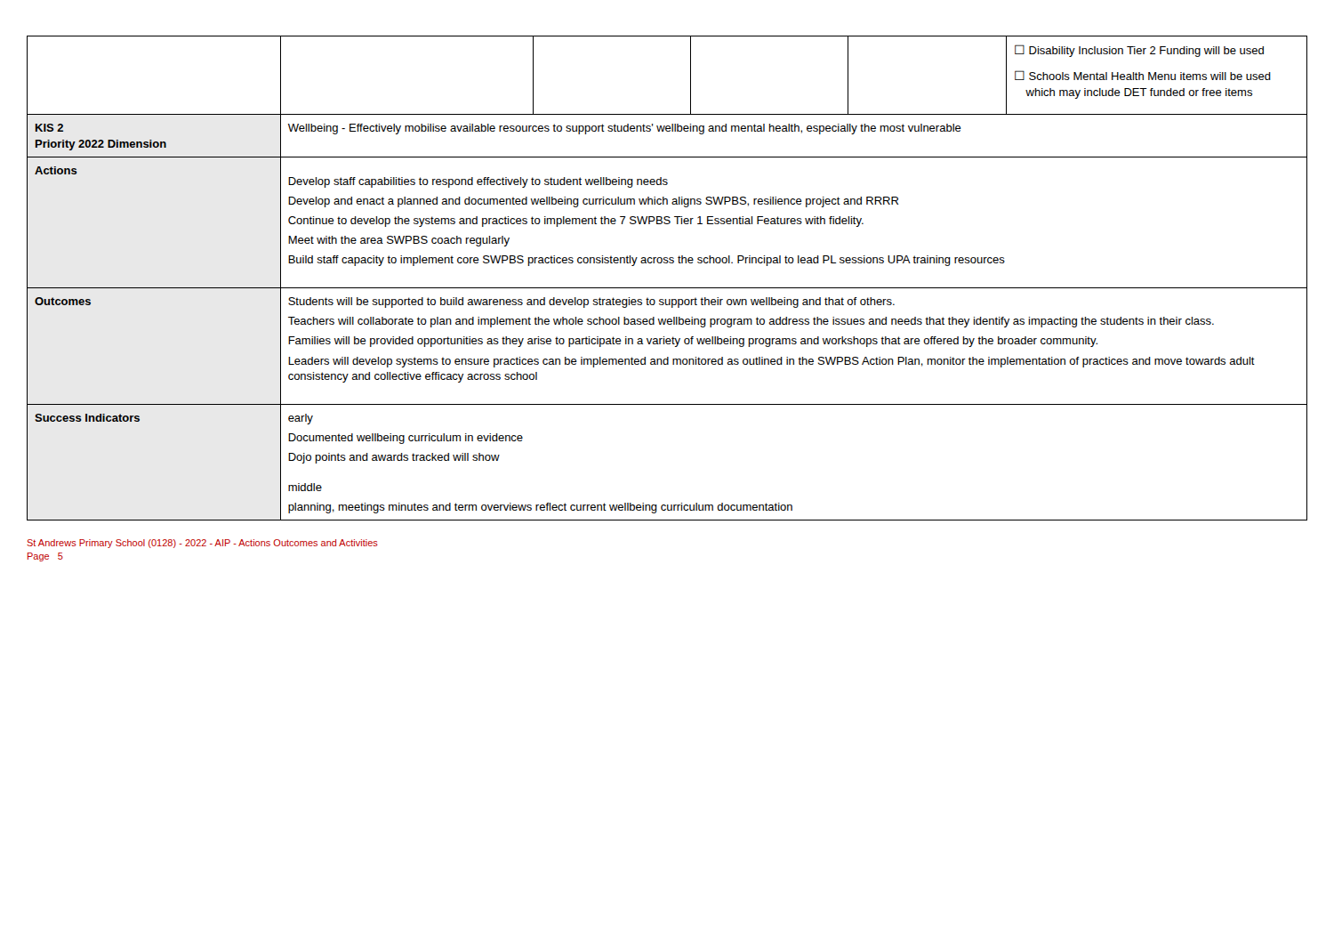| | | | | | Disability Inclusion Tier 2 Funding will be used Schools Mental Health Menu items will be used which may include DET funded or free items |
| KIS 2 Priority 2022 Dimension | Wellbeing - Effectively mobilise available resources to support students' wellbeing and mental health, especially the most vulnerable |
| Actions | Develop staff capabilities to respond effectively to student wellbeing needs Develop and enact a planned and documented wellbeing curriculum which aligns SWPBS, resilience project and RRRR Continue to develop the systems and practices to implement the 7 SWPBS Tier 1 Essential Features with fidelity. Meet with the area SWPBS coach regularly Build staff capacity to implement core SWPBS practices consistently across the school. Principal to lead PL sessions UPA training resources |
| Outcomes | Students will be supported to build awareness and develop strategies to support their own wellbeing and that of others. Teachers will collaborate to plan and implement the whole school based wellbeing program to address the issues and needs that they identify as impacting the students in their class. Families will be provided opportunities as they arise to participate in a variety of wellbeing programs and workshops that are offered by the broader community. Leaders will develop systems to ensure practices can be implemented and monitored as outlined in the SWPBS Action Plan, monitor the implementation of practices and move towards adult consistency and collective efficacy across school |
| Success Indicators | early Documented wellbeing curriculum in evidence Dojo points and awards tracked will show middle planning, meetings minutes and term overviews reflect current wellbeing curriculum documentation |
St Andrews Primary School (0128) - 2022 - AIP - Actions Outcomes and Activities
Page 5